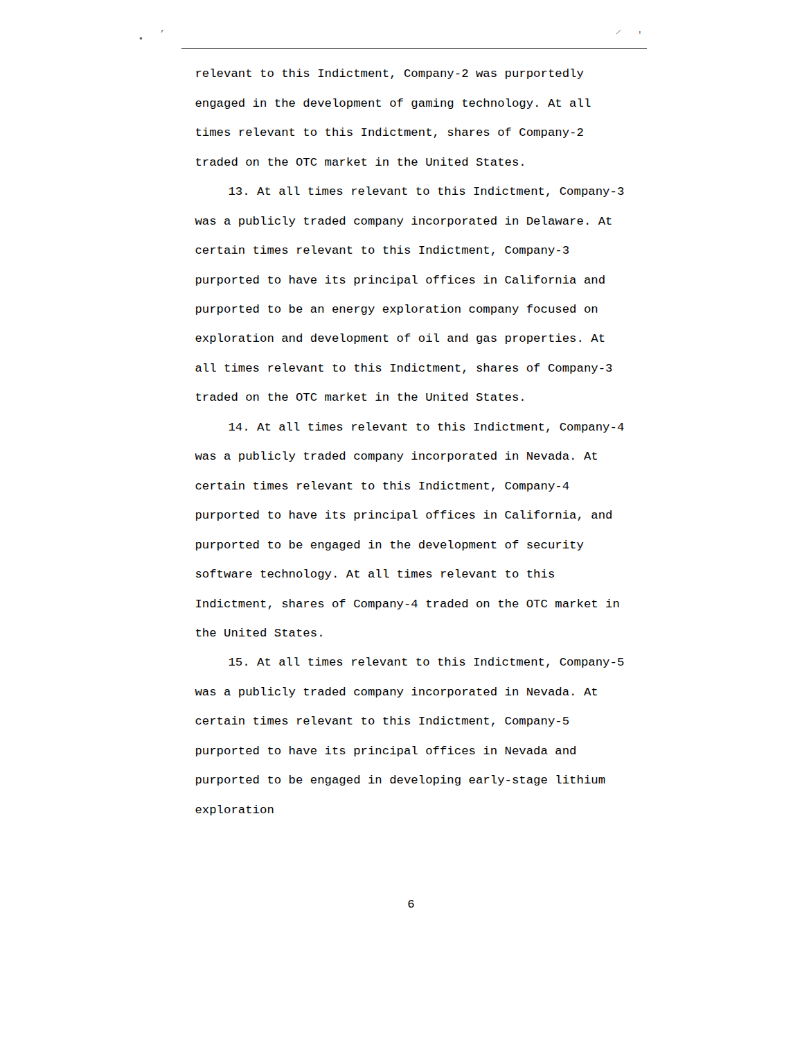• ’ ∕ ′
relevant to this Indictment, Company-2 was purportedly engaged in the development of gaming technology. At all times relevant to this Indictment, shares of Company-2 traded on the OTC market in the United States.
13. At all times relevant to this Indictment, Company-3 was a publicly traded company incorporated in Delaware. At certain times relevant to this Indictment, Company-3 purported to have its principal offices in California and purported to be an energy exploration company focused on exploration and development of oil and gas properties. At all times relevant to this Indictment, shares of Company-3 traded on the OTC market in the United States.
14. At all times relevant to this Indictment, Company-4 was a publicly traded company incorporated in Nevada. At certain times relevant to this Indictment, Company-4 purported to have its principal offices in California, and purported to be engaged in the development of security software technology. At all times relevant to this Indictment, shares of Company-4 traded on the OTC market in the United States.
15. At all times relevant to this Indictment, Company-5 was a publicly traded company incorporated in Nevada. At certain times relevant to this Indictment, Company-5 purported to have its principal offices in Nevada and purported to be engaged in developing early-stage lithium exploration
6